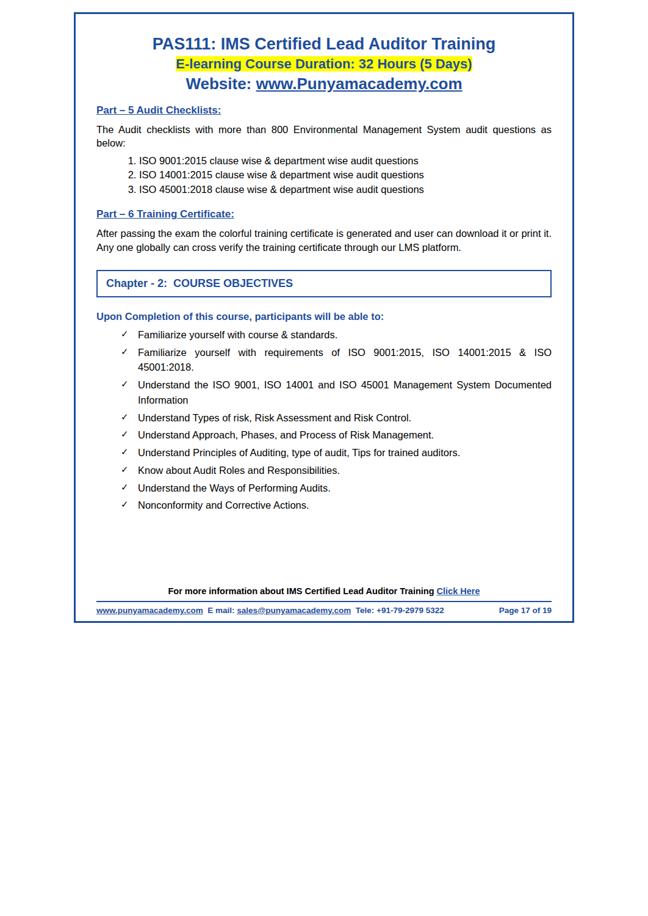PAS111: IMS Certified Lead Auditor Training
E-learning Course Duration: 32 Hours (5 Days)
Website: www.Punyamacademy.com
Part – 5 Audit Checklists:
The Audit checklists with more than 800 Environmental Management System audit questions as below:
ISO 9001:2015 clause wise & department wise audit questions
ISO 14001:2015 clause wise & department wise audit questions
ISO 45001:2018 clause wise & department wise audit questions
Part – 6 Training Certificate:
After passing the exam the colorful training certificate is generated and user can download it or print it. Any one globally can cross verify the training certificate through our LMS platform.
Chapter - 2: COURSE OBJECTIVES
Upon Completion of this course, participants will be able to:
Familiarize yourself with course & standards.
Familiarize yourself with requirements of ISO 9001:2015, ISO 14001:2015 & ISO 45001:2018.
Understand the ISO 9001, ISO 14001 and ISO 45001 Management System Documented Information
Understand Types of risk, Risk Assessment and Risk Control.
Understand Approach, Phases, and Process of Risk Management.
Understand Principles of Auditing, type of audit, Tips for trained auditors.
Know about Audit Roles and Responsibilities.
Understand the Ways of Performing Audits.
Nonconformity and Corrective Actions.
For more information about IMS Certified Lead Auditor Training Click Here
www.punyamacademy.com E mail: sales@punyamacademy.com Tele: +91-79-2979 5322
Page 17 of 19